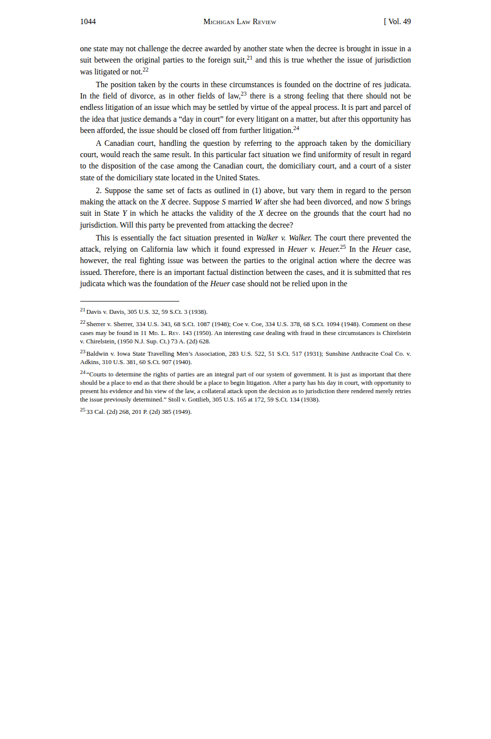1044 Michigan Law Review [ Vol. 49
one state may not challenge the decree awarded by another state when the decree is brought in issue in a suit between the original parties to the foreign suit,21 and this is true whether the issue of jurisdiction was litigated or not.22
The position taken by the courts in these circumstances is founded on the doctrine of res judicata. In the field of divorce, as in other fields of law,23 there is a strong feeling that there should not be endless litigation of an issue which may be settled by virtue of the appeal process. It is part and parcel of the idea that justice demands a “day in court” for every litigant on a matter, but after this opportunity has been afforded, the issue should be closed off from further litigation.24
A Canadian court, handling the question by referring to the approach taken by the domiciliary court, would reach the same result. In this particular fact situation we find uniformity of result in regard to the disposition of the case among the Canadian court, the domiciliary court, and a court of a sister state of the domiciliary state located in the United States.
2. Suppose the same set of facts as outlined in (1) above, but vary them in regard to the person making the attack on the X decree. Suppose S married W after she had been divorced, and now S brings suit in State Y in which he attacks the validity of the X decree on the grounds that the court had no jurisdiction. Will this party be prevented from attacking the decree?
This is essentially the fact situation presented in Walker v. Walker. The court there prevented the attack, relying on California law which it found expressed in Heuer v. Heuer.25 In the Heuer case, however, the real fighting issue was between the parties to the original action where the decree was issued. Therefore, there is an important factual distinction between the cases, and it is submitted that res judicata which was the foundation of the Heuer case should not be relied upon in the
21 Davis v. Davis, 305 U.S. 32, 59 S.Ct. 3 (1938).
22 Sherrer v. Sherrer, 334 U.S. 343, 68 S.Ct. 1087 (1948); Coe v. Coe, 334 U.S. 378, 68 S.Ct. 1094 (1948). Comment on these cases may be found in 11 Md. L. Rev. 143 (1950). An interesting case dealing with fraud in these circumstances is Chirelstein v. Chirelstein, (1950 N.J. Sup. Ct.) 73 A. (2d) 628.
23 Baldwin v. Iowa State Travelling Men’s Association, 283 U.S. 522, 51 S.Ct. 517 (1931); Sunshine Anthracite Coal Co. v. Adkins, 310 U.S. 381, 60 S.Ct. 907 (1940).
24“Courts to determine the rights of parties are an integral part of our system of government. It is just as important that there should be a place to end as that there should be a place to begin litigation. After a party has his day in court, with opportunity to present his evidence and his view of the law, a collateral attack upon the decision as to jurisdiction there rendered merely retries the issue previously determined.” Stoll v. Gottlieb, 305 U.S. 165 at 172, 59 S.Ct. 134 (1938).
2533 Cal. (2d) 268, 201 P. (2d) 385 (1949).